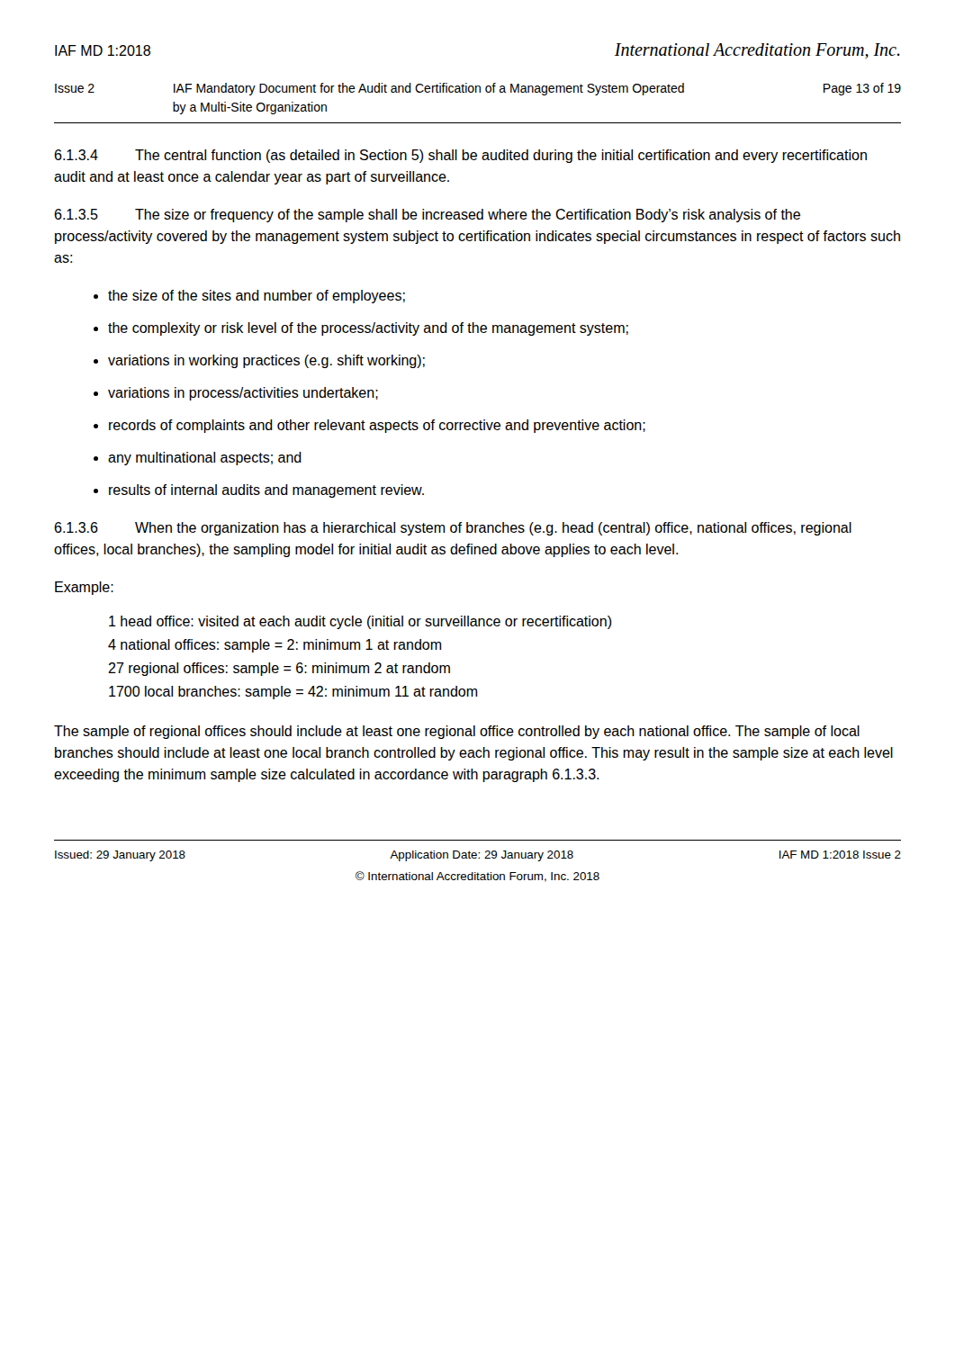IAF MD 1:2018 International Accreditation Forum, Inc.
Issue 2
IAF Mandatory Document for the Audit and Certification of a Management System Operated by a Multi-Site Organization
Page 13 of 19
6.1.3.4 The central function (as detailed in Section 5) shall be audited during the initial certification and every recertification audit and at least once a calendar year as part of surveillance.
6.1.3.5 The size or frequency of the sample shall be increased where the Certification Body’s risk analysis of the process/activity covered by the management system subject to certification indicates special circumstances in respect of factors such as:
the size of the sites and number of employees;
the complexity or risk level of the process/activity and of the management system;
variations in working practices (e.g. shift working);
variations in process/activities undertaken;
records of complaints and other relevant aspects of corrective and preventive action;
any multinational aspects; and
results of internal audits and management review.
6.1.3.6 When the organization has a hierarchical system of branches (e.g. head (central) office, national offices, regional offices, local branches), the sampling model for initial audit as defined above applies to each level.
Example:
1 head office: visited at each audit cycle (initial or surveillance or recertification)
4 national offices: sample = 2: minimum 1 at random
27 regional offices: sample = 6: minimum 2 at random
1700 local branches: sample = 42: minimum 11 at random
The sample of regional offices should include at least one regional office controlled by each national office. The sample of local branches should include at least one local branch controlled by each regional office. This may result in the sample size at each level exceeding the minimum sample size calculated in accordance with paragraph 6.1.3.3.
Issued: 29 January 2018 Application Date: 29 January 2018 IAF MD 1:2018 Issue 2
© International Accreditation Forum, Inc. 2018